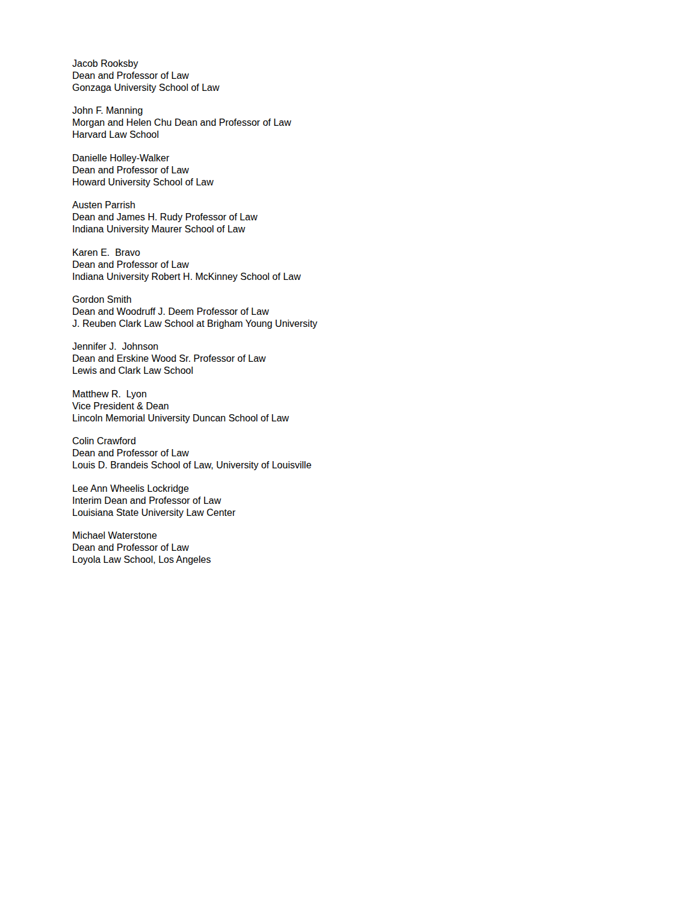Jacob Rooksby
Dean and Professor of Law
Gonzaga University School of Law
John F. Manning
Morgan and Helen Chu Dean and Professor of Law
Harvard Law School
Danielle Holley-Walker
Dean and Professor of Law
Howard University School of Law
Austen Parrish
Dean and James H. Rudy Professor of Law
Indiana University Maurer School of Law
Karen E. Bravo
Dean and Professor of Law
Indiana University Robert H. McKinney School of Law
Gordon Smith
Dean and Woodruff J. Deem Professor of Law
J. Reuben Clark Law School at Brigham Young University
Jennifer J. Johnson
Dean and Erskine Wood Sr. Professor of Law
Lewis and Clark Law School
Matthew R. Lyon
Vice President & Dean
Lincoln Memorial University Duncan School of Law
Colin Crawford
Dean and Professor of Law
Louis D. Brandeis School of Law, University of Louisville
Lee Ann Wheelis Lockridge
Interim Dean and Professor of Law
Louisiana State University Law Center
Michael Waterstone
Dean and Professor of Law
Loyola Law School, Los Angeles